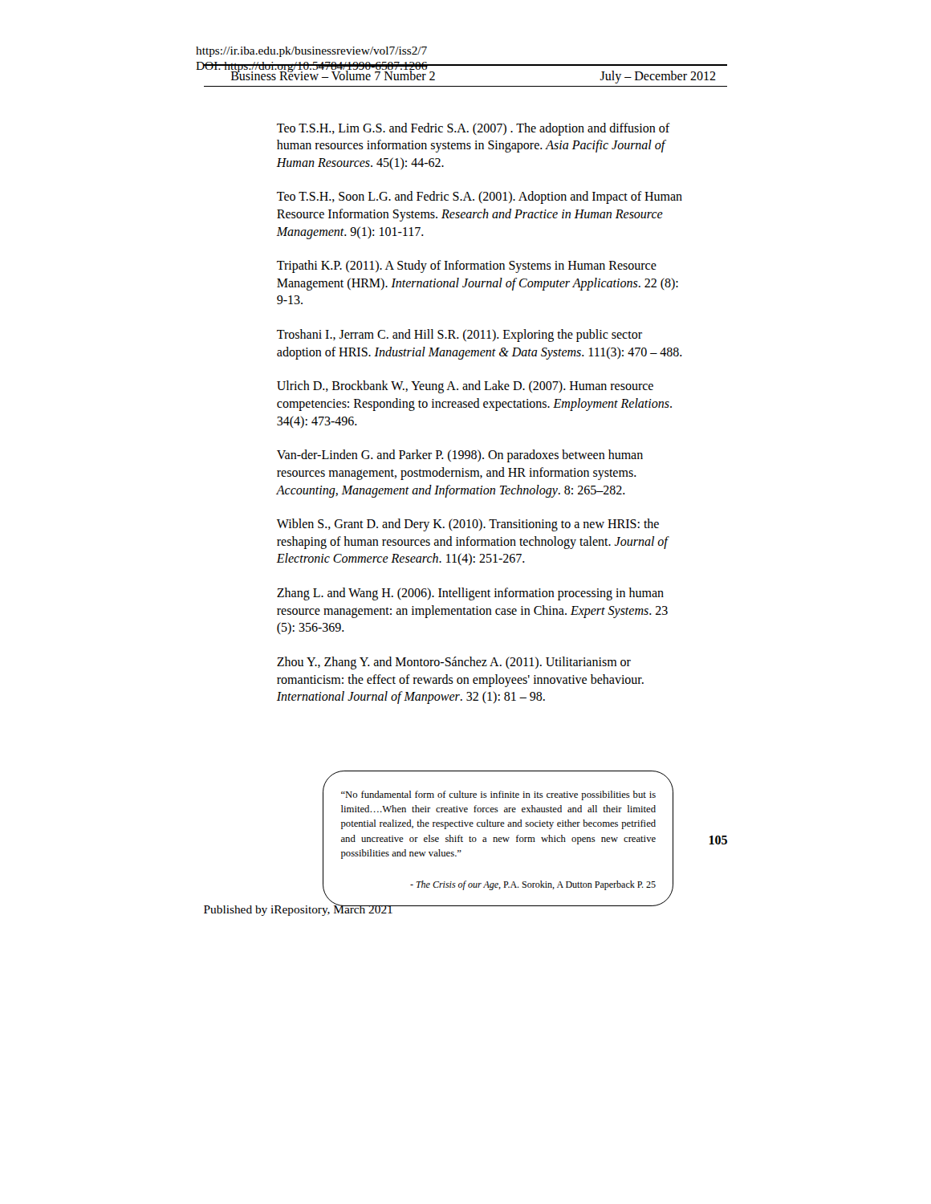https://ir.iba.edu.pk/businessreview/vol7/iss2/7
DOI: https://doi.org/10.54784/1990-6587.1206
Business Review – Volume 7 Number 2
July – December 2012
Teo T.S.H., Lim G.S. and Fedric S.A. (2007) . The adoption and diffusion of human resources information systems in Singapore. Asia Pacific Journal of Human Resources. 45(1): 44-62.
Teo T.S.H., Soon L.G. and Fedric S.A. (2001). Adoption and Impact of Human Resource Information Systems. Research and Practice in Human Resource Management. 9(1): 101-117.
Tripathi K.P. (2011). A Study of Information Systems in Human Resource Management (HRM). International Journal of Computer Applications. 22 (8): 9-13.
Troshani I., Jerram C. and Hill S.R. (2011). Exploring the public sector adoption of HRIS. Industrial Management & Data Systems. 111(3): 470 – 488.
Ulrich D., Brockbank W., Yeung A. and Lake D. (2007). Human resource competencies: Responding to increased expectations. Employment Relations. 34(4): 473-496.
Van-der-Linden G. and Parker P. (1998). On paradoxes between human resources management, postmodernism, and HR information systems. Accounting, Management and Information Technology. 8: 265–282.
Wiblen S., Grant D. and Dery K. (2010). Transitioning to a new HRIS: the reshaping of human resources and information technology talent. Journal of Electronic Commerce Research. 11(4): 251-267.
Zhang L. and Wang H. (2006). Intelligent information processing in human resource management: an implementation case in China. Expert Systems. 23 (5): 356-369.
Zhou Y., Zhang Y. and Montoro-Sánchez A. (2011). Utilitarianism or romanticism: the effect of rewards on employees' innovative behaviour. International Journal of Manpower. 32 (1): 81 – 98.
“No fundamental form of culture is infinite in its creative possibilities but is limited….When their creative forces are exhausted and all their limited potential realized, the respective culture and society either becomes petrified and uncreative or else shift to a new form which opens new creative possibilities and new values.”
- The Crisis of our Age, P.A. Sorokin, A Dutton Paperback P. 25
105
Published by iRepository, March 2021